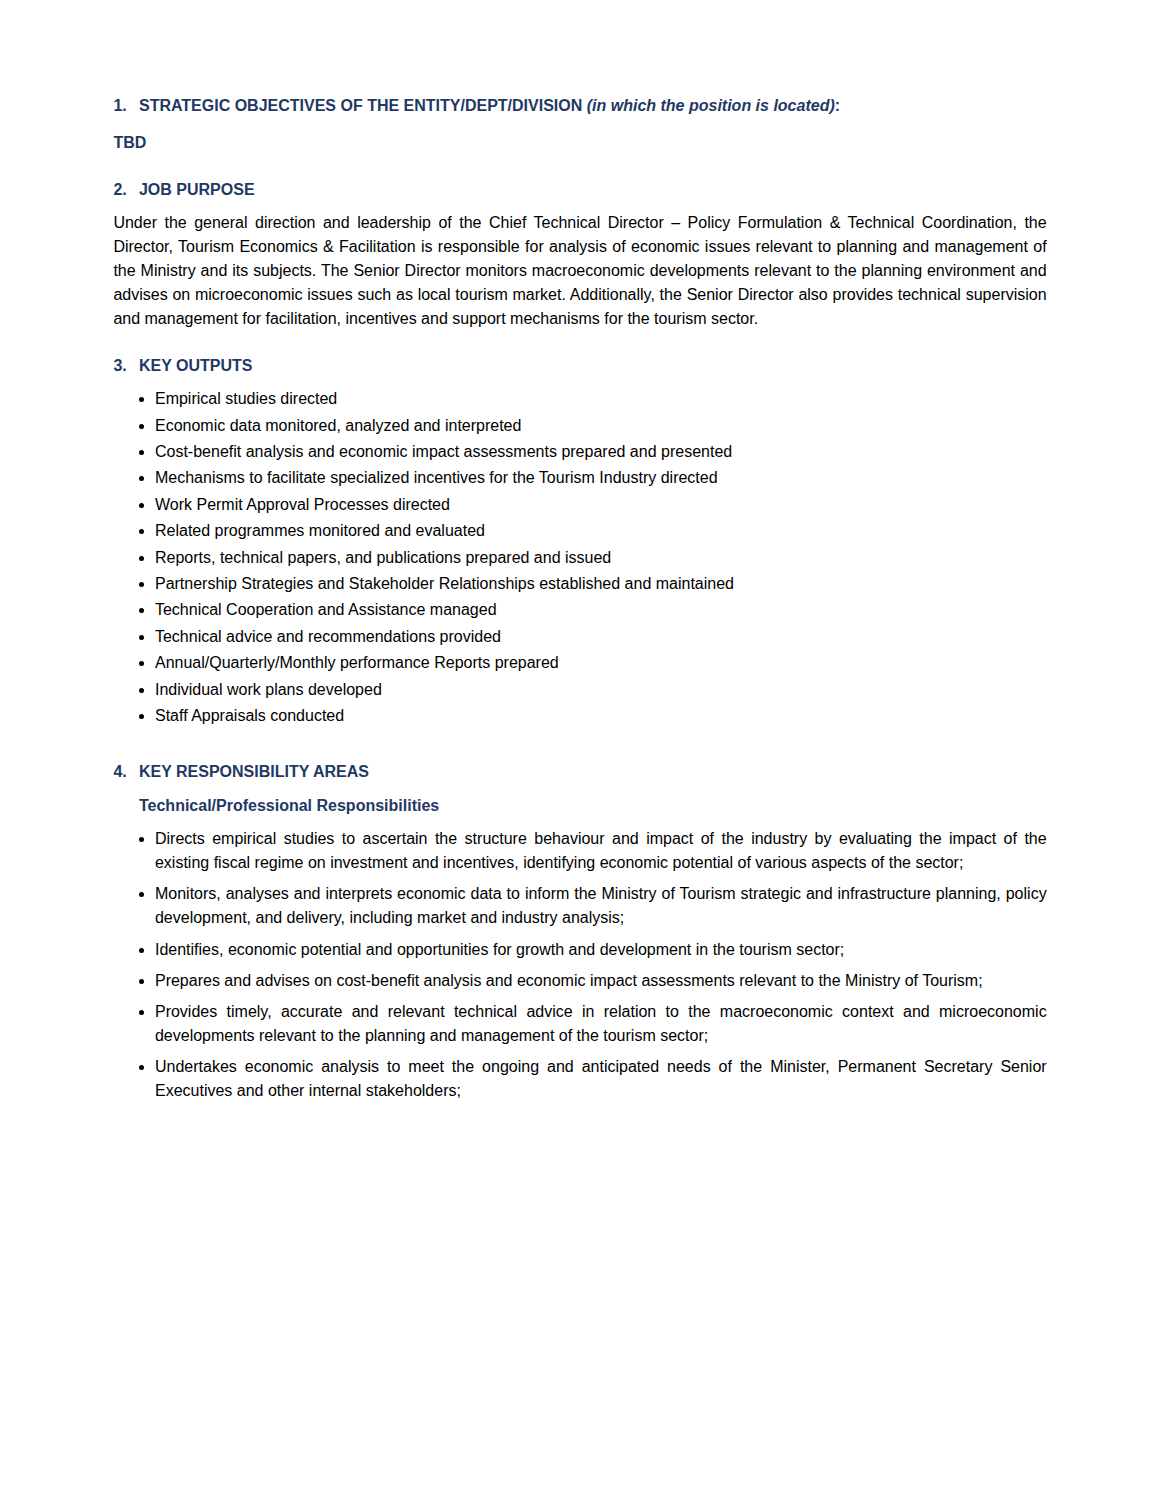1.
STRATEGIC OBJECTIVES OF THE ENTITY/DEPT/DIVISION
(in which the position is located):
TBD
2.
JOB PURPOSE
Under the general direction and leadership of the Chief Technical Director – Policy Formulation & Technical Coordination, the Director, Tourism Economics & Facilitation is responsible for analysis of economic issues relevant to planning and management of the Ministry and its subjects. The Senior Director monitors macroeconomic developments relevant to the planning environment and advises on microeconomic issues such as local tourism market. Additionally, the Senior Director also provides technical supervision and management for facilitation, incentives and support mechanisms for the tourism sector.
3.
KEY OUTPUTS
Empirical studies directed
Economic data monitored, analyzed and interpreted
Cost-benefit analysis and economic impact assessments prepared and presented
Mechanisms to facilitate specialized incentives for the Tourism Industry directed
Work Permit Approval Processes directed
Related programmes monitored and evaluated
Reports, technical papers, and publications prepared and issued
Partnership Strategies and Stakeholder Relationships established and maintained
Technical Cooperation and Assistance managed
Technical advice and recommendations provided
Annual/Quarterly/Monthly performance Reports prepared
Individual work plans developed
Staff Appraisals conducted
4.
KEY RESPONSIBILITY AREAS
Technical/Professional Responsibilities
Directs empirical studies to ascertain the structure behaviour and impact of the industry by evaluating the impact of the existing fiscal regime on investment and incentives, identifying economic potential of various aspects of the sector;
Monitors, analyses and interprets economic data to inform the Ministry of Tourism strategic and infrastructure planning, policy development, and delivery, including market and industry analysis;
Identifies, economic potential and opportunities for growth and development in the tourism sector;
Prepares and advises on cost-benefit analysis and economic impact assessments relevant to the Ministry of Tourism;
Provides timely, accurate and relevant technical advice in relation to the macroeconomic context and microeconomic developments relevant to the planning and management of the tourism sector;
Undertakes economic analysis to meet the ongoing and anticipated needs of the Minister, Permanent Secretary Senior Executives and other internal stakeholders;